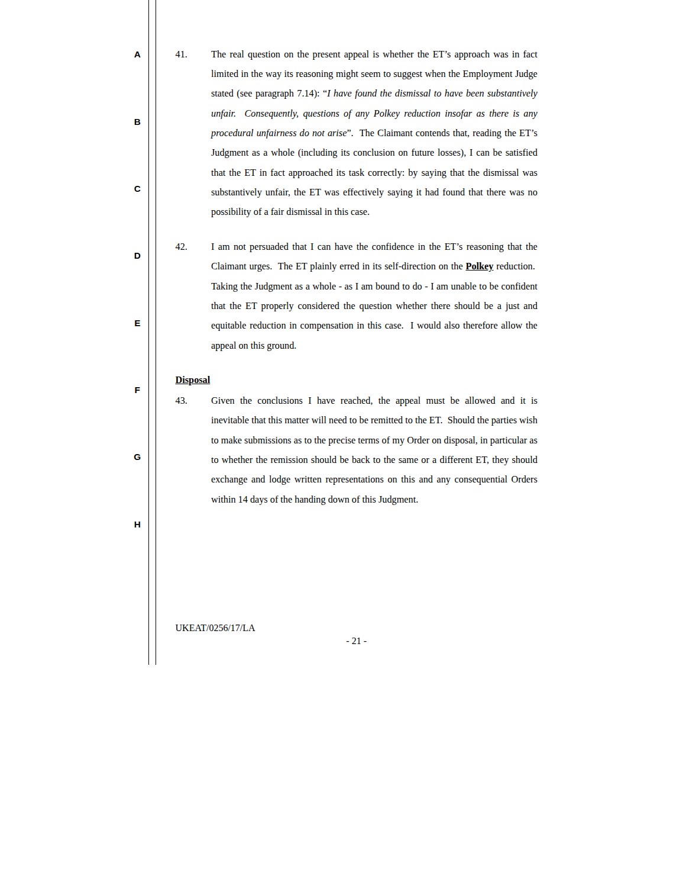A B C D E F G H
41. The real question on the present appeal is whether the ET’s approach was in fact limited in the way its reasoning might seem to suggest when the Employment Judge stated (see paragraph 7.14): “I have found the dismissal to have been substantively unfair. Consequently, questions of any Polkey reduction insofar as there is any procedural unfairness do not arise”. The Claimant contends that, reading the ET’s Judgment as a whole (including its conclusion on future losses), I can be satisfied that the ET in fact approached its task correctly: by saying that the dismissal was substantively unfair, the ET was effectively saying it had found that there was no possibility of a fair dismissal in this case.
42. I am not persuaded that I can have the confidence in the ET’s reasoning that the Claimant urges. The ET plainly erred in its self-direction on the Polkey reduction. Taking the Judgment as a whole - as I am bound to do - I am unable to be confident that the ET properly considered the question whether there should be a just and equitable reduction in compensation in this case. I would also therefore allow the appeal on this ground.
Disposal
43. Given the conclusions I have reached, the appeal must be allowed and it is inevitable that this matter will need to be remitted to the ET. Should the parties wish to make submissions as to the precise terms of my Order on disposal, in particular as to whether the remission should be back to the same or a different ET, they should exchange and lodge written representations on this and any consequential Orders within 14 days of the handing down of this Judgment.
UKEAT/0256/17/LA
- 21 -